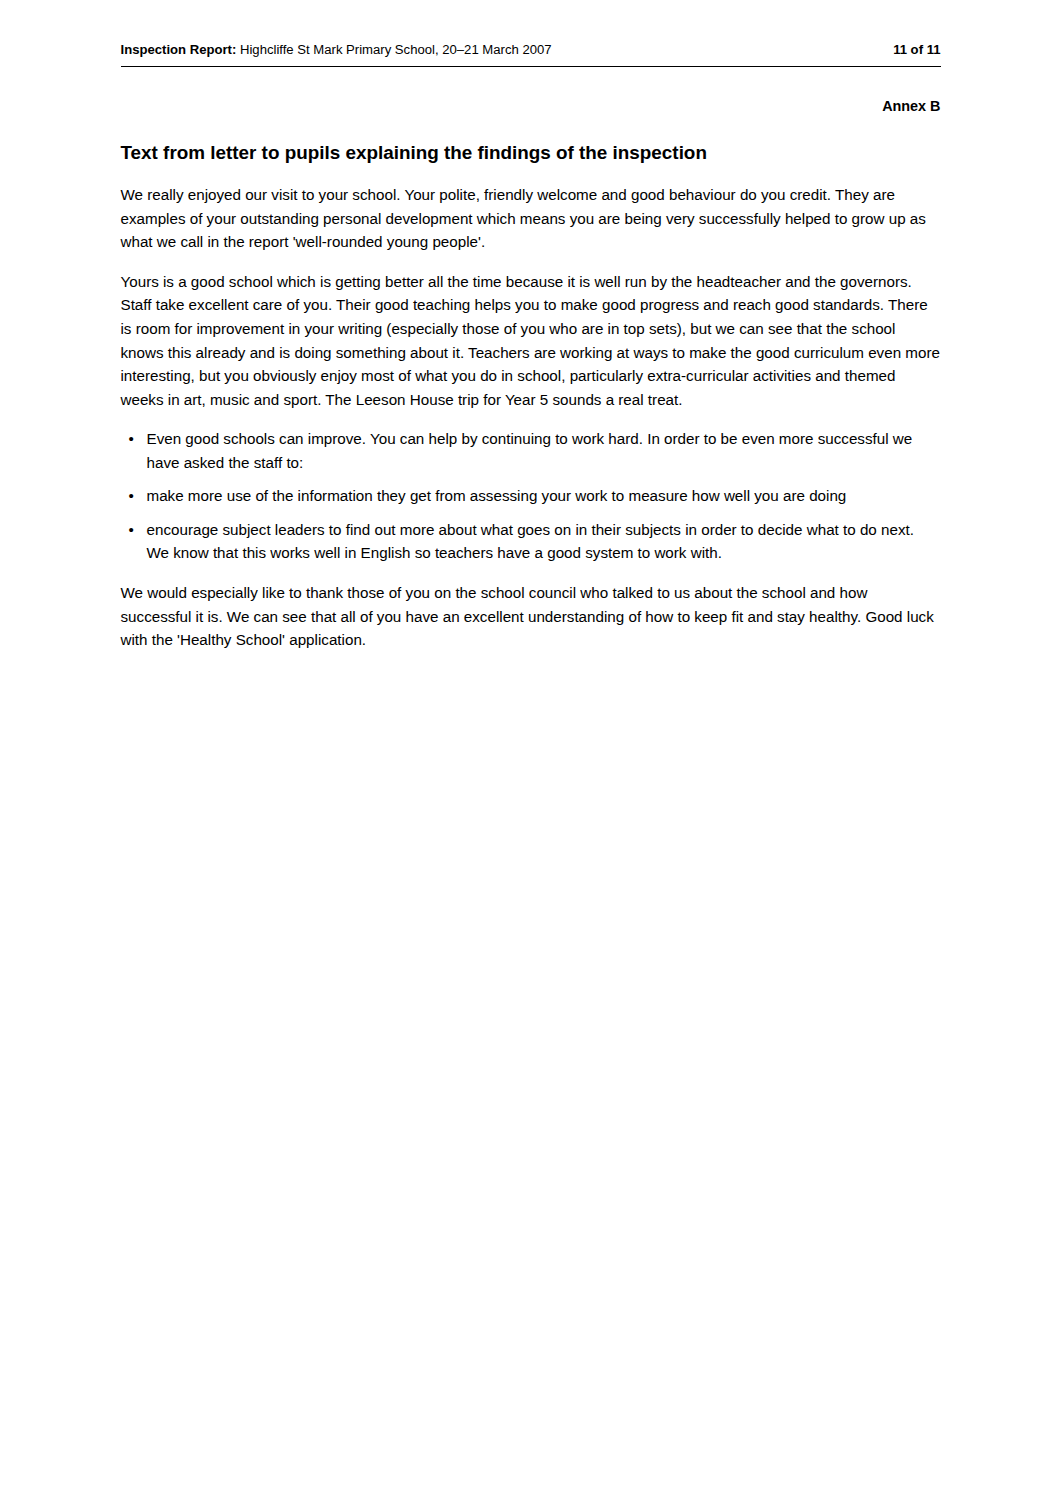Inspection Report: Highcliffe St Mark Primary School, 20–21 March 2007
11 of 11
Annex B
Text from letter to pupils explaining the findings of the inspection
We really enjoyed our visit to your school. Your polite, friendly welcome and good behaviour do you credit. They are examples of your outstanding personal development which means you are being very successfully helped to grow up as what we call in the report 'well-rounded young people'.
Yours is a good school which is getting better all the time because it is well run by the headteacher and the governors. Staff take excellent care of you. Their good teaching helps you to make good progress and reach good standards. There is room for improvement in your writing (especially those of you who are in top sets), but we can see that the school knows this already and is doing something about it. Teachers are working at ways to make the good curriculum even more interesting, but you obviously enjoy most of what you do in school, particularly extra-curricular activities and themed weeks in art, music and sport. The Leeson House trip for Year 5 sounds a real treat.
Even good schools can improve. You can help by continuing to work hard. In order to be even more successful we have asked the staff to:
make more use of the information they get from assessing your work to measure how well you are doing
encourage subject leaders to find out more about what goes on in their subjects in order to decide what to do next. We know that this works well in English so teachers have a good system to work with.
We would especially like to thank those of you on the school council who talked to us about the school and how successful it is. We can see that all of you have an excellent understanding of how to keep fit and stay healthy. Good luck with the 'Healthy School' application.